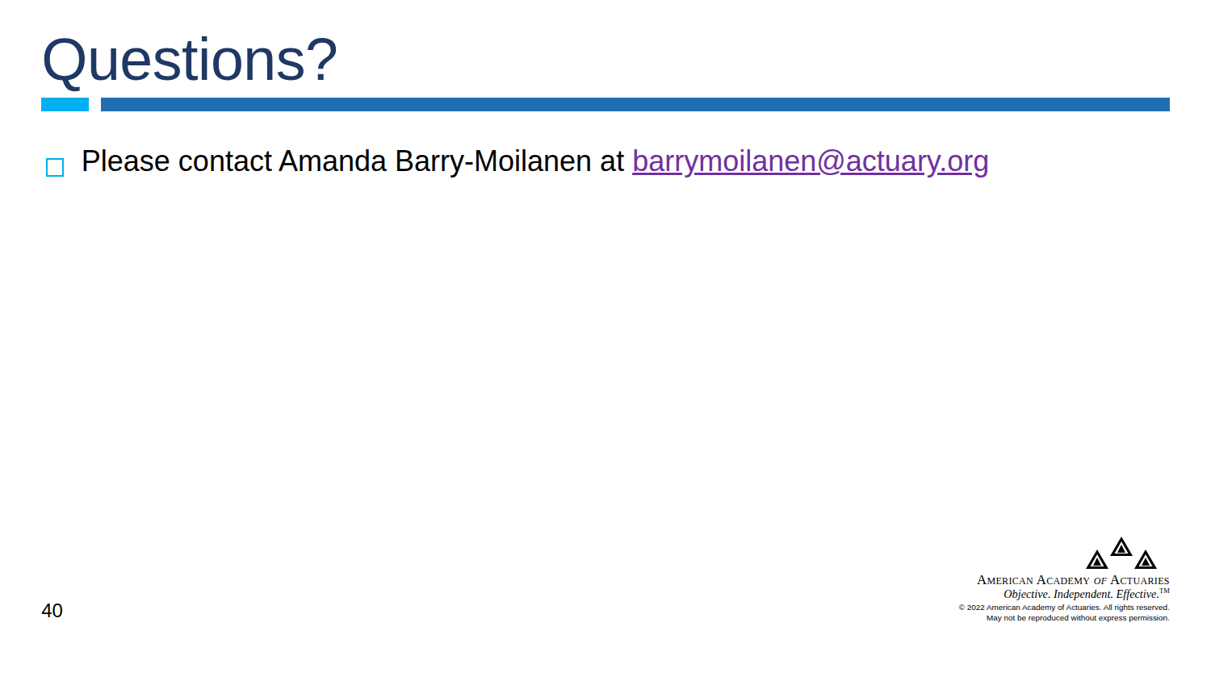Questions?
Please contact Amanda Barry-Moilanen at barrymoilanen@actuary.org
40
American Academy of Actuaries
Objective. Independent. Effective.TM
© 2022 American Academy of Actuaries. All rights reserved.
May not be reproduced without express permission.